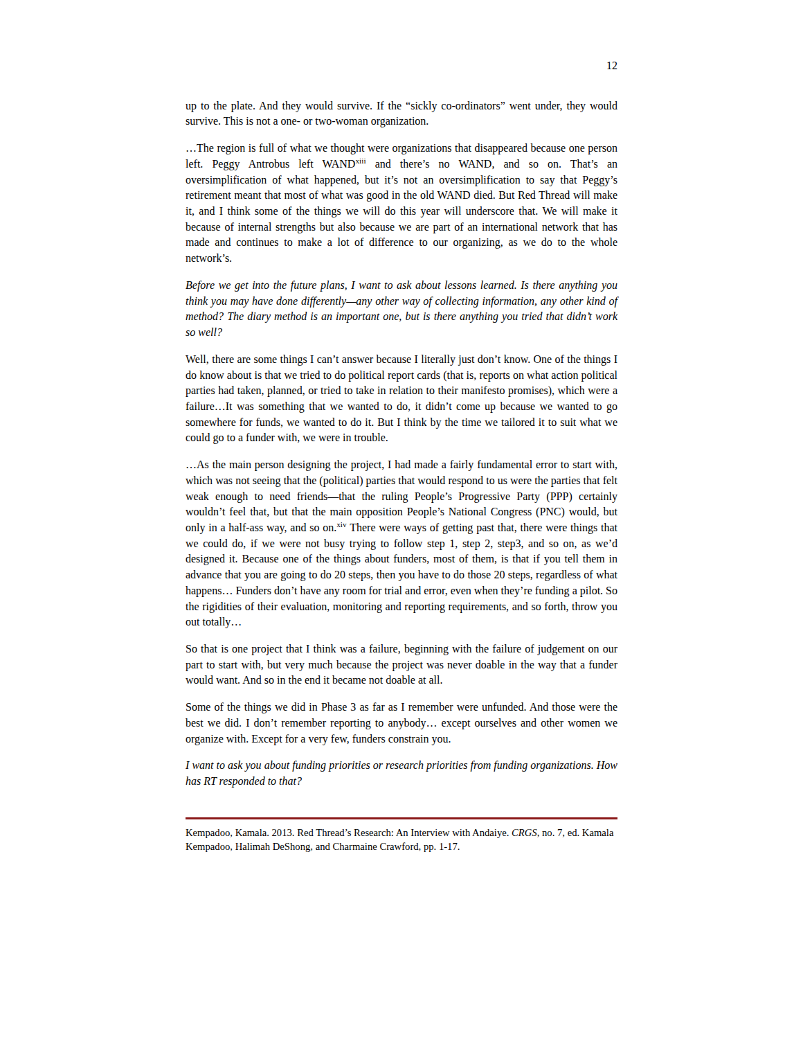12
up to the plate. And they would survive. If the “sickly co-ordinators” went under, they would survive. This is not a one- or two-woman organization.
…The region is full of what we thought were organizations that disappeared because one person left. Peggy Antrobus left WANDxiii and there’s no WAND, and so on. That’s an oversimplification of what happened, but it’s not an oversimplification to say that Peggy’s retirement meant that most of what was good in the old WAND died. But Red Thread will make it, and I think some of the things we will do this year will underscore that. We will make it because of internal strengths but also because we are part of an international network that has made and continues to make a lot of difference to our organizing, as we do to the whole network’s.
Before we get into the future plans, I want to ask about lessons learned. Is there anything you think you may have done differently—any other way of collecting information, any other kind of method? The diary method is an important one, but is there anything you tried that didn’t work so well?
Well, there are some things I can’t answer because I literally just don’t know. One of the things I do know about is that we tried to do political report cards (that is, reports on what action political parties had taken, planned, or tried to take in relation to their manifesto promises), which were a failure…It was something that we wanted to do, it didn’t come up because we wanted to go somewhere for funds, we wanted to do it. But I think by the time we tailored it to suit what we could go to a funder with, we were in trouble.
…As the main person designing the project, I had made a fairly fundamental error to start with, which was not seeing that the (political) parties that would respond to us were the parties that felt weak enough to need friends—that the ruling People’s Progressive Party (PPP) certainly wouldn’t feel that, but that the main opposition People’s National Congress (PNC) would, but only in a half-ass way, and so on.xiv There were ways of getting past that, there were things that we could do, if we were not busy trying to follow step 1, step 2, step3, and so on, as we’d designed it. Because one of the things about funders, most of them, is that if you tell them in advance that you are going to do 20 steps, then you have to do those 20 steps, regardless of what happens… Funders don’t have any room for trial and error, even when they’re funding a pilot. So the rigidities of their evaluation, monitoring and reporting requirements, and so forth, throw you out totally…
So that is one project that I think was a failure, beginning with the failure of judgement on our part to start with, but very much because the project was never doable in the way that a funder would want. And so in the end it became not doable at all.
Some of the things we did in Phase 3 as far as I remember were unfunded. And those were the best we did. I don’t remember reporting to anybody… except ourselves and other women we organize with. Except for a very few, funders constrain you.
I want to ask you about funding priorities or research priorities from funding organizations. How has RT responded to that?
Kempadoo, Kamala. 2013. Red Thread’s Research: An Interview with Andaiye. CRGS, no. 7, ed. Kamala Kempadoo, Halimah DeShong, and Charmaine Crawford, pp. 1-17.